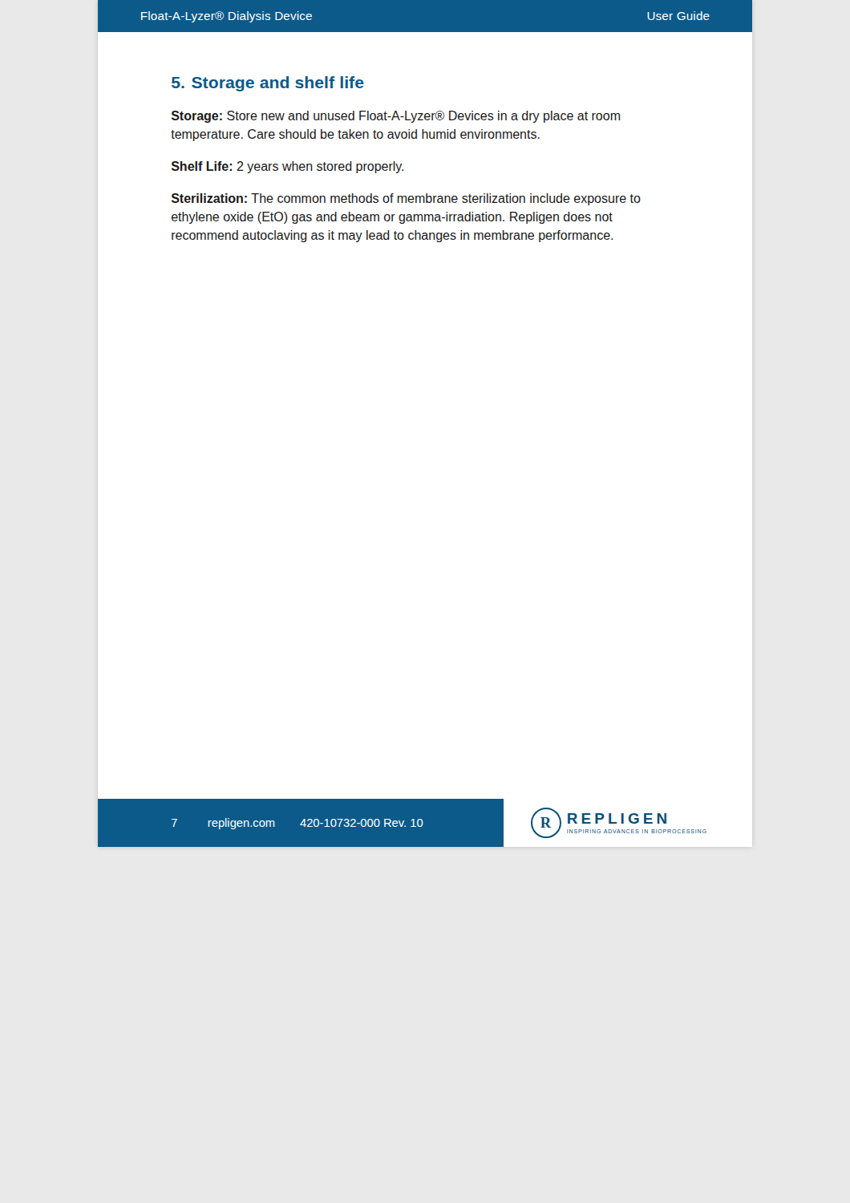Float-A-Lyzer® Dialysis Device User Guide
5. Storage and shelf life
Storage: Store new and unused Float-A-Lyzer® Devices in a dry place at room temperature. Care should be taken to avoid humid environments.
Shelf Life: 2 years when stored properly.
Sterilization: The common methods of membrane sterilization include exposure to ethylene oxide (EtO) gas and ebeam or gamma-irradiation. Repligen does not recommend autoclaving as it may lead to changes in membrane performance.
7 repligen.com 420-10732-000 Rev. 10
R REPLIGEN INSPIRING ADVANCES IN BIOPROCESSING